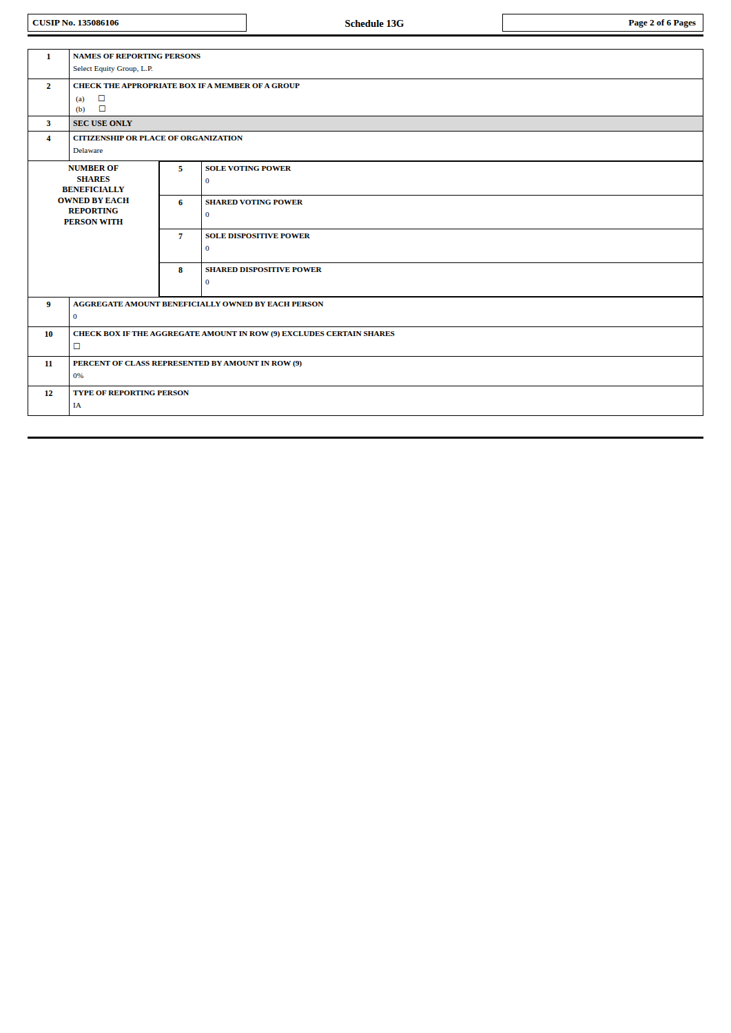CUSIP No. 135086106
Schedule 13G
Page 2 of 6 Pages
| 1 | Names of Reporting Persons Select Equity Group, L.P. |
| 2 | Check the Appropriate Box if a Member of a Group (a) ☐ (b) ☐ |
| 3 | SEC USE ONLY |
| 4 | Citizenship or Place of Organization Delaware |
| NUMBER OF SHARES BENEFICIALLY OWNED BY EACH REPORTING PERSON WITH | / 5 / Sole Voting Power 0 / / 6 / Shared Voting Power 0 / / 7 / Sole Dispositive Power 0 / / 8 / Shared Dispositive Power 0 / |
| 9 | Aggregate Amount Beneficially Owned by Each Person 0 |
| 10 | Check Box if the Aggregate Amount in Row (9) Excludes Certain Shares ☐ |
| 11 | Percent of Class Represented by Amount in Row (9) 0% |
| 12 | Type of Reporting Person IA |